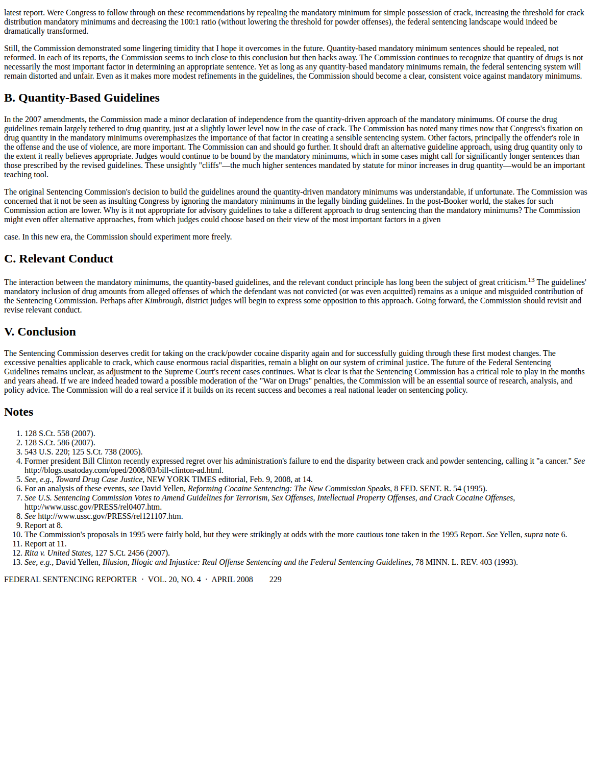latest report. Were Congress to follow through on these recommendations by repealing the mandatory minimum for simple possession of crack, increasing the threshold for crack distribution mandatory minimums and decreasing the 100:1 ratio (without lowering the threshold for powder offenses), the federal sentencing landscape would indeed be dramatically transformed.
Still, the Commission demonstrated some lingering timidity that I hope it overcomes in the future. Quantity-based mandatory minimum sentences should be repealed, not reformed. In each of its reports, the Commission seems to inch close to this conclusion but then backs away. The Commission continues to recognize that quantity of drugs is not necessarily the most important factor in determining an appropriate sentence. Yet as long as any quantity-based mandatory minimums remain, the federal sentencing system will remain distorted and unfair. Even as it makes more modest refinements in the guidelines, the Commission should become a clear, consistent voice against mandatory minimums.
B. Quantity-Based Guidelines
In the 2007 amendments, the Commission made a minor declaration of independence from the quantity-driven approach of the mandatory minimums. Of course the drug guidelines remain largely tethered to drug quantity, just at a slightly lower level now in the case of crack. The Commission has noted many times now that Congress's fixation on drug quantity in the mandatory minimums overemphasizes the importance of that factor in creating a sensible sentencing system. Other factors, principally the offender's role in the offense and the use of violence, are more important. The Commission can and should go further. It should draft an alternative guideline approach, using drug quantity only to the extent it really believes appropriate. Judges would continue to be bound by the mandatory minimums, which in some cases might call for significantly longer sentences than those prescribed by the revised guidelines. These unsightly "cliffs"—the much higher sentences mandated by statute for minor increases in drug quantity—would be an important teaching tool.
The original Sentencing Commission's decision to build the guidelines around the quantity-driven mandatory minimums was understandable, if unfortunate. The Commission was concerned that it not be seen as insulting Congress by ignoring the mandatory minimums in the legally binding guidelines. In the post-Booker world, the stakes for such Commission action are lower. Why is it not appropriate for advisory guidelines to take a different approach to drug sentencing than the mandatory minimums? The Commission might even offer alternative approaches, from which judges could choose based on their view of the most important factors in a given
case. In this new era, the Commission should experiment more freely.
C. Relevant Conduct
The interaction between the mandatory minimums, the quantity-based guidelines, and the relevant conduct principle has long been the subject of great criticism.13 The guidelines' mandatory inclusion of drug amounts from alleged offenses of which the defendant was not convicted (or was even acquitted) remains as a unique and misguided contribution of the Sentencing Commission. Perhaps after Kimbrough, district judges will begin to express some opposition to this approach. Going forward, the Commission should revisit and revise relevant conduct.
V. Conclusion
The Sentencing Commission deserves credit for taking on the crack/powder cocaine disparity again and for successfully guiding through these first modest changes. The excessive penalties applicable to crack, which cause enormous racial disparities, remain a blight on our system of criminal justice. The future of the Federal Sentencing Guidelines remains unclear, as adjustment to the Supreme Court's recent cases continues. What is clear is that the Sentencing Commission has a critical role to play in the months and years ahead. If we are indeed headed toward a possible moderation of the "War on Drugs" penalties, the Commission will be an essential source of research, analysis, and policy advice. The Commission will do a real service if it builds on its recent success and becomes a real national leader on sentencing policy.
Notes
128 S.Ct. 558 (2007).
128 S.Ct. 586 (2007).
543 U.S. 220; 125 S.Ct. 738 (2005).
Former president Bill Clinton recently expressed regret over his administration's failure to end the disparity between crack and powder sentencing, calling it "a cancer." See http://blogs.usatoday.com/oped/2008/03/bill-clinton-ad.html.
See, e.g., Toward Drug Case Justice, NEW YORK TIMES editorial, Feb. 9, 2008, at 14.
For an analysis of these events, see David Yellen, Reforming Cocaine Sentencing: The New Commission Speaks, 8 FED. SENT. R. 54 (1995).
See U.S. Sentencing Commission Votes to Amend Guidelines for Terrorism, Sex Offenses, Intellectual Property Offenses, and Crack Cocaine Offenses, http://www.ussc.gov/PRESS/rel0407.htm.
See http://www.ussc.gov/PRESS/rel121107.htm.
Report at 8.
The Commission's proposals in 1995 were fairly bold, but they were strikingly at odds with the more cautious tone taken in the 1995 Report. See Yellen, supra note 6.
Report at 11.
Rita v. United States, 127 S.Ct. 2456 (2007).
See, e.g., David Yellen, Illusion, Illogic and Injustice: Real Offense Sentencing and the Federal Sentencing Guidelines, 78 MINN. L. REV. 403 (1993).
FEDERAL SENTENCING REPORTER · VOL. 20, NO. 4 · APRIL 2008 229